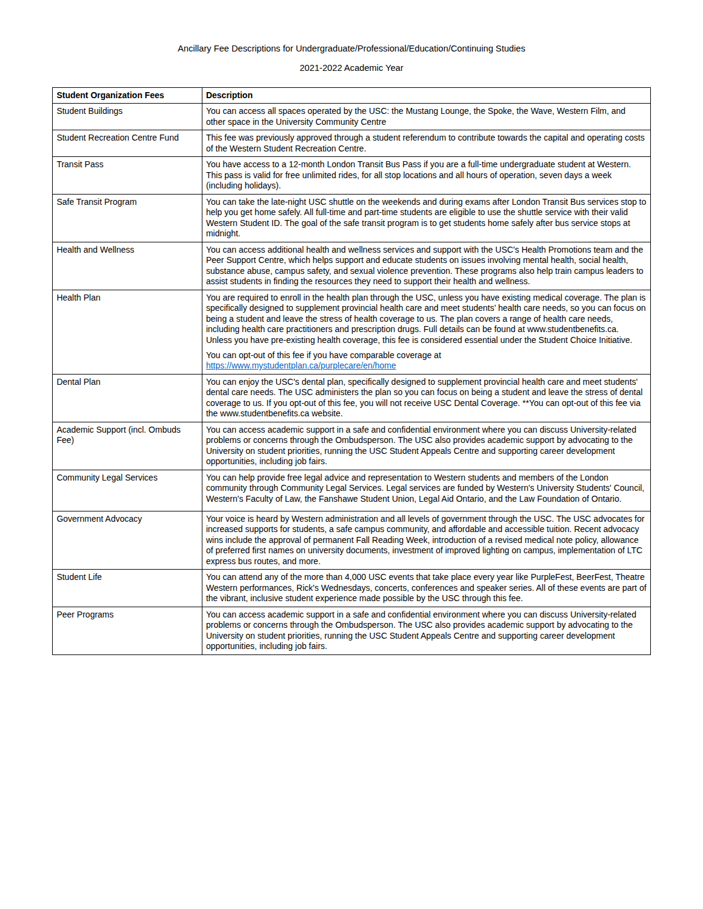Ancillary Fee Descriptions for Undergraduate/Professional/Education/Continuing Studies
2021-2022 Academic Year
| Student Organization Fees | Description |
| --- | --- |
| Student Buildings | You can access all spaces operated by the USC: the Mustang Lounge, the Spoke, the Wave, Western Film, and other space in the University Community Centre |
| Student Recreation Centre Fund | This fee was previously approved through a student referendum to contribute towards the capital and operating costs of the Western Student Recreation Centre. |
| Transit Pass | You have access to a 12-month London Transit Bus Pass if you are a full-time undergraduate student at Western. This pass is valid for free unlimited rides, for all stop locations and all hours of operation, seven days a week (including holidays). |
| Safe Transit Program | You can take the late-night USC shuttle on the weekends and during exams after London Transit Bus services stop to help you get home safely. All full-time and part-time students are eligible to use the shuttle service with their valid Western Student ID. The goal of the safe transit program is to get students home safely after bus service stops at midnight. |
| Health and Wellness | You can access additional health and wellness services and support with the USC's Health Promotions team and the Peer Support Centre, which helps support and educate students on issues involving mental health, social health, substance abuse, campus safety, and sexual violence prevention. These programs also help train campus leaders to assist students in finding the resources they need to support their health and wellness. |
| Health Plan | You are required to enroll in the health plan through the USC, unless you have existing medical coverage. The plan is specifically designed to supplement provincial health care and meet students’ health care needs, so you can focus on being a student and leave the stress of health coverage to us. The plan covers a range of health care needs, including health care practitioners and prescription drugs. Full details can be found at www.studentbenefits.ca. Unless you have pre-existing health coverage, this fee is considered essential under the Student Choice Initiative. You can opt-out of this fee if you have comparable coverage at https://www.mystudentplan.ca/purplecare/en/home |
| Dental Plan | You can enjoy the USC's dental plan, specifically designed to supplement provincial health care and meet students' dental care needs. The USC administers the plan so you can focus on being a student and leave the stress of dental coverage to us. If you opt-out of this fee, you will not receive USC Dental Coverage. **You can opt-out of this fee via the www.studentbenefits.ca website. |
| Academic Support (incl. Ombuds Fee) | You can access academic support in a safe and confidential environment where you can discuss University-related problems or concerns through the Ombudsperson. The USC also provides academic support by advocating to the University on student priorities, running the USC Student Appeals Centre and supporting career development opportunities, including job fairs. |
| Community Legal Services | You can help provide free legal advice and representation to Western students and members of the London community through Community Legal Services. Legal services are funded by Western's University Students' Council, Western's Faculty of Law, the Fanshawe Student Union, Legal Aid Ontario, and the Law Foundation of Ontario. |
| Government Advocacy | Your voice is heard by Western administration and all levels of government through the USC. The USC advocates for increased supports for students, a safe campus community, and affordable and accessible tuition. Recent advocacy wins include the approval of permanent Fall Reading Week, introduction of a revised medical note policy, allowance of preferred first names on university documents, investment of improved lighting on campus, implementation of LTC express bus routes, and more. |
| Student Life | You can attend any of the more than 4,000 USC events that take place every year like PurpleFest, BeerFest, Theatre Western performances, Rick's Wednesdays, concerts, conferences and speaker series. All of these events are part of the vibrant, inclusive student experience made possible by the USC through this fee. |
| Peer Programs | You can access academic support in a safe and confidential environment where you can discuss University-related problems or concerns through the Ombudsperson. The USC also provides academic support by advocating to the University on student priorities, running the USC Student Appeals Centre and supporting career development opportunities, including job fairs. |